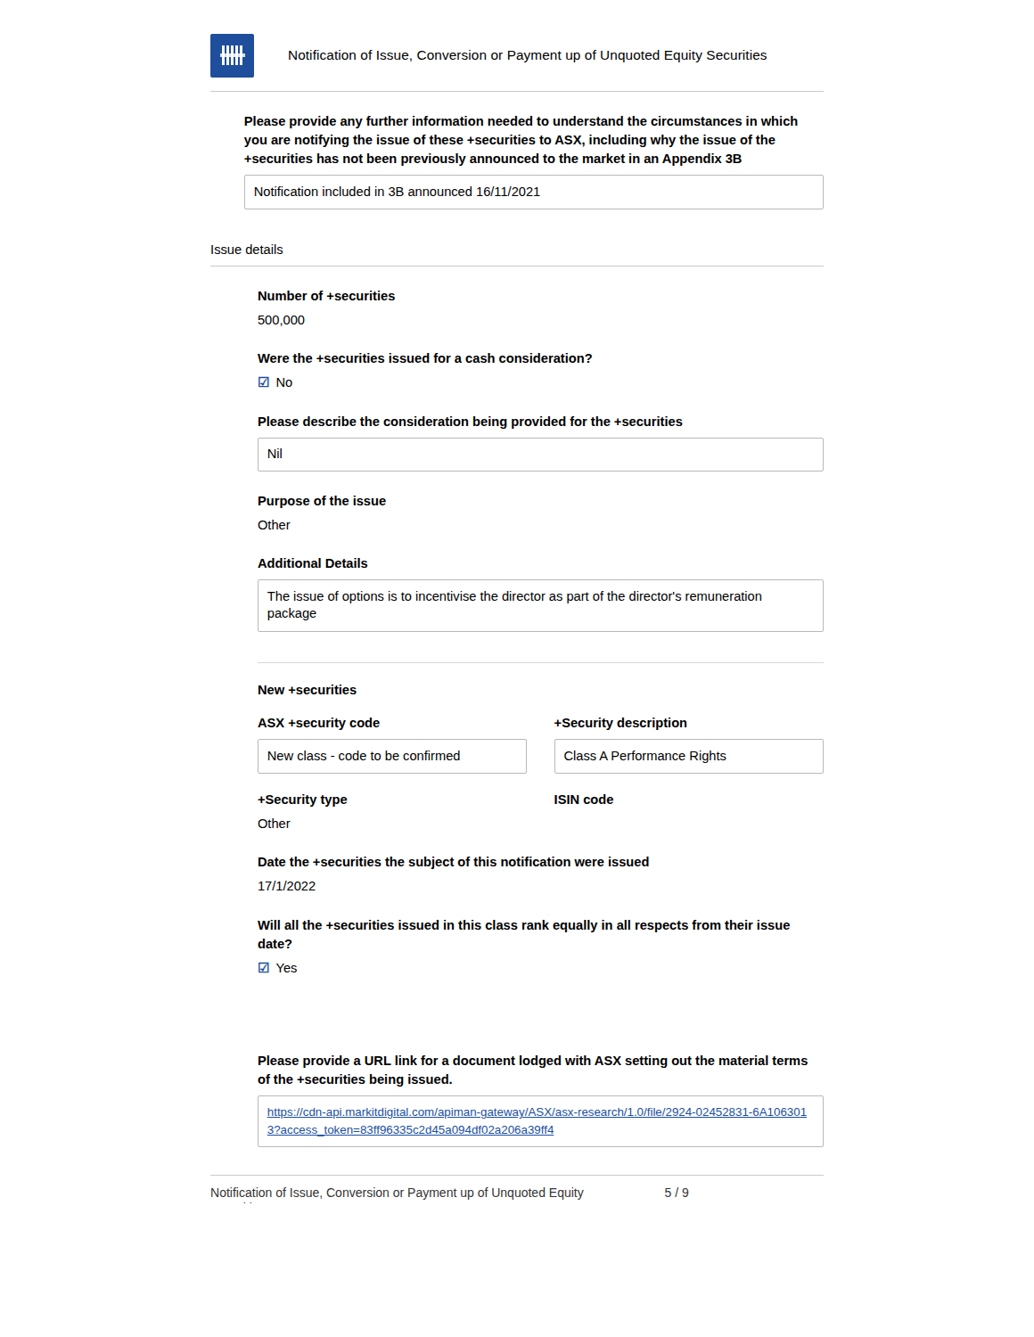Notification of Issue, Conversion or Payment up of Unquoted Equity Securities
Please provide any further information needed to understand the circumstances in which you are notifying the issue of these +securities to ASX, including why the issue of the +securities has not been previously announced to the market in an Appendix 3B
Notification included in 3B announced 16/11/2021
Issue details
Number of +securities
500,000
Were the +securities issued for a cash consideration?
☑No
Please describe the consideration being provided for the +securities
Nil
Purpose of the issue
Other
Additional Details
The issue of options is to incentivise the director as part of the director's remuneration package
New +securities
ASX +security code
New class - code to be confirmed
+Security description
Class A Performance Rights
+Security type
Other
ISIN code
Date the +securities the subject of this notification were issued
17/1/2022
Will all the +securities issued in this class rank equally in all respects from their issue date?
☑Yes
Please provide a URL link for a document lodged with ASX setting out the material terms of the +securities being issued.
https://cdn-api.markitdigital.com/apiman-gateway/ASX/asx-research/1.0/file/2924-02452831-6A1063013?access_token=83ff96335c2d45a094df02a206a39ff4
Notification of Issue, Conversion or Payment up of Unquoted Equity Securities
5 / 9